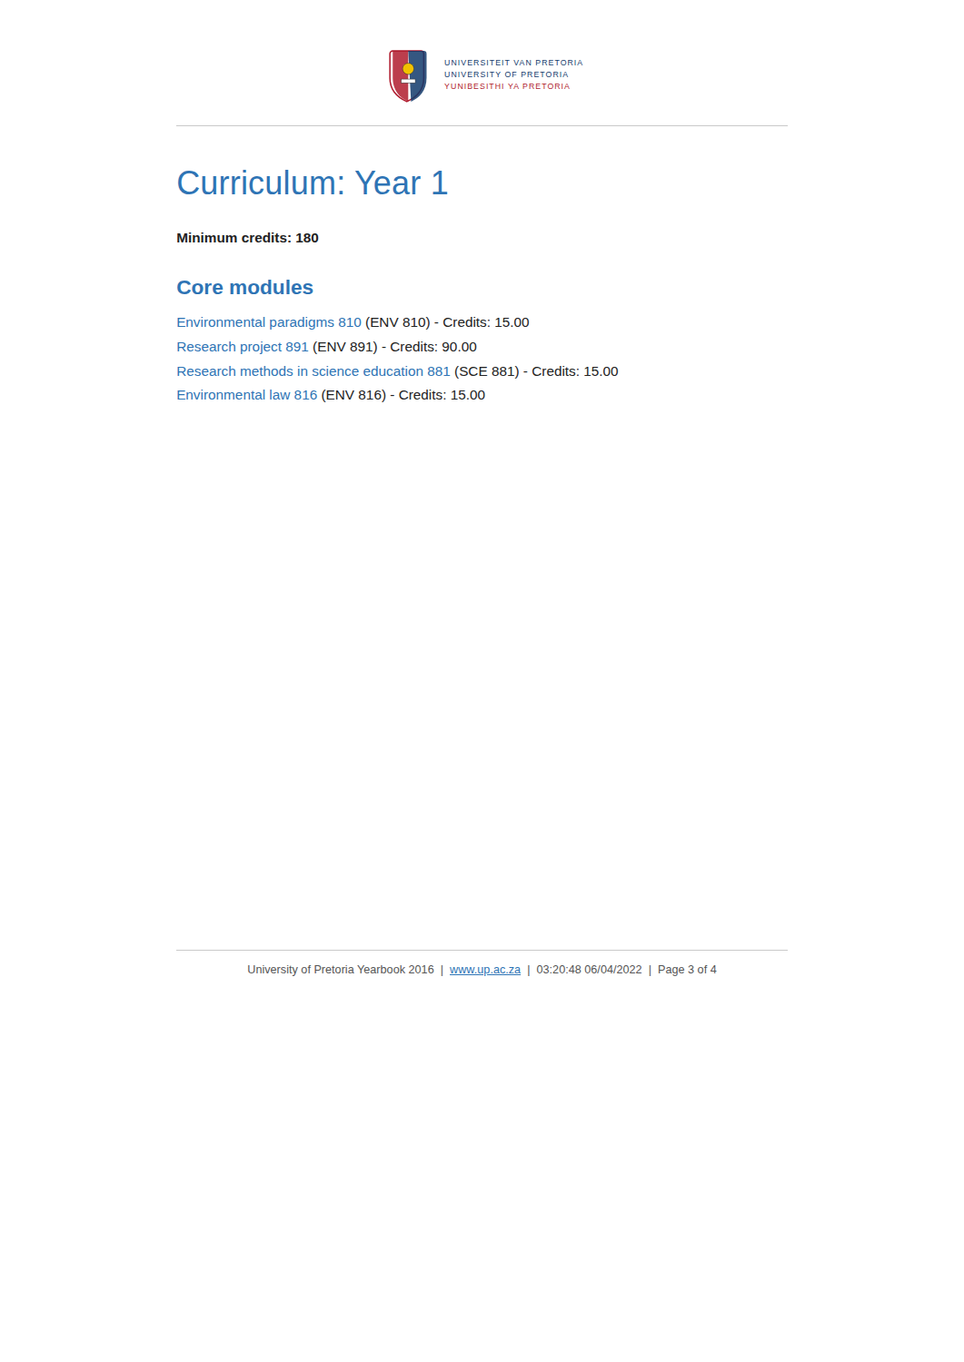Curriculum: Year 1
Minimum credits: 180
Core modules
Environmental paradigms 810 (ENV 810) - Credits: 15.00
Research project 891 (ENV 891) - Credits: 90.00
Research methods in science education 881 (SCE 881) - Credits: 15.00
Environmental law 816 (ENV 816) - Credits: 15.00
University of Pretoria Yearbook 2016 | www.up.ac.za | 03:20:48 06/04/2022 | Page 3 of 4